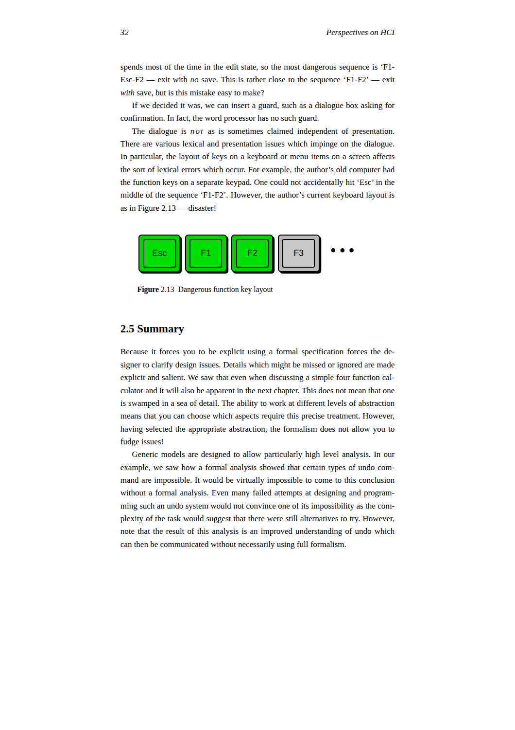32 Perspectives on HCI
spends most of the time in the edit state, so the most dangerous sequence is ‘F1-Esc-F2 — exit with no save. This is rather close to the sequence ‘F1-F2’ — exit with save, but is this mistake easy to make?
If we decided it was, we can insert a guard, such as a dialogue box asking for confirmation. In fact, the word processor has no such guard.
The dialogue is not as is sometimes claimed independent of presentation. There are various lexical and presentation issues which impinge on the dialogue. In particular, the layout of keys on a keyboard or menu items on a screen affects the sort of lexical errors which occur. For example, the author’s old computer had the function keys on a separate keypad. One could not accidentally hit ‘Esc’ in the middle of the sequence ‘F1-F2’. However, the author’s current keyboard layout is as in Figure 2.13 — disaster!
Esc
F1
F2
F3
•••
Figure 2.13 Dangerous function key layout
2.5 Summary
Because it forces you to be explicit using a formal specification forces the designer to clarify design issues. Details which might be missed or ignored are made explicit and salient. We saw that even when discussing a simple four function calculator and it will also be apparent in the next chapter. This does not mean that one is swamped in a sea of detail. The ability to work at different levels of abstraction means that you can choose which aspects require this precise treatment. However, having selected the appropriate abstraction, the formalism does not allow you to fudge issues!
Generic models are designed to allow particularly high level analysis. In our example, we saw how a formal analysis showed that certain types of undo command are impossible. It would be virtually impossible to come to this conclusion without a formal analysis. Even many failed attempts at designing and programming such an undo system would not convince one of its impossibility as the complexity of the task would suggest that there were still alternatives to try. However, note that the result of this analysis is an improved understanding of undo which can then be communicated without necessarily using full formalism.